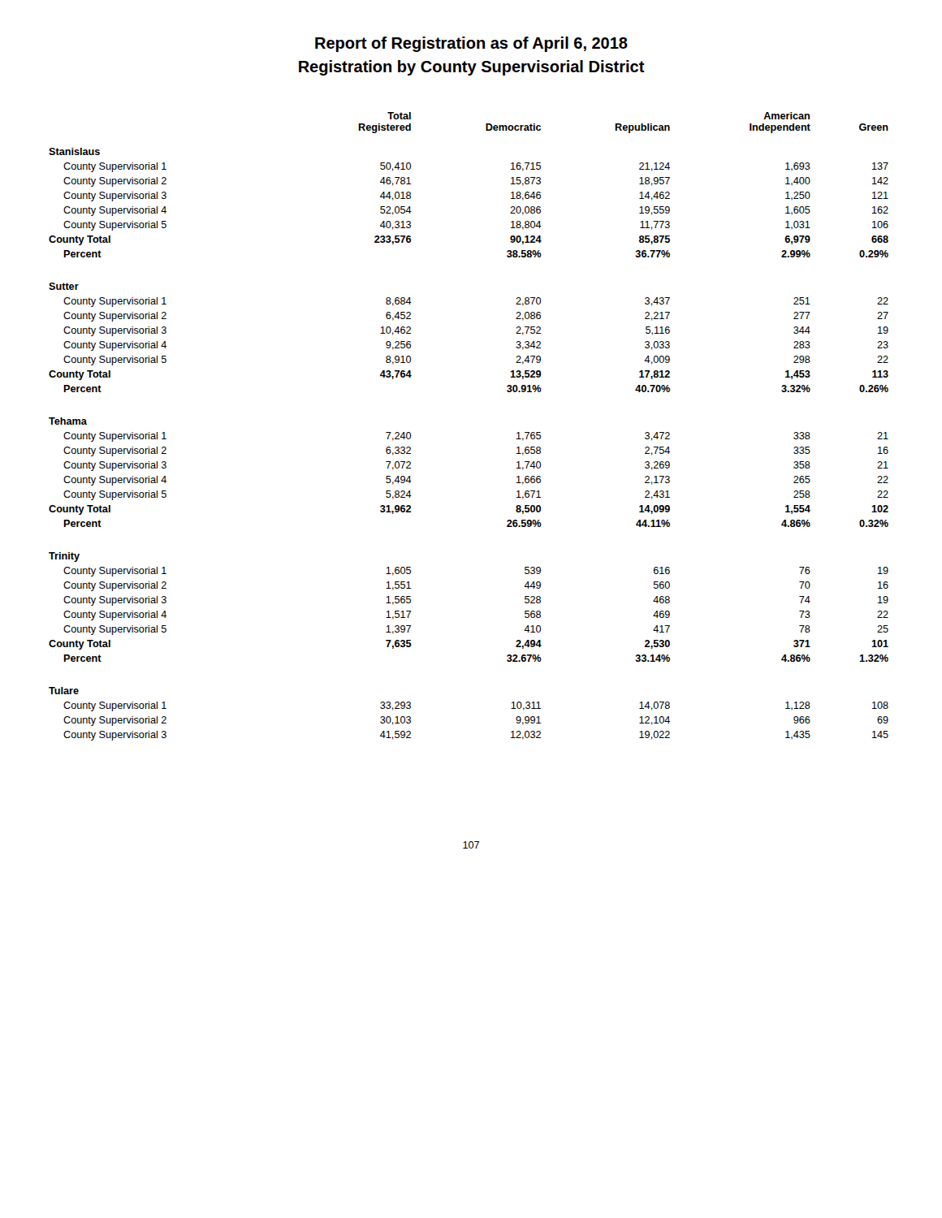Report of Registration as of April 6, 2018
Registration by County Supervisorial District
| | Total Registered | Democratic | Republican | American Independent | Green |
| --- | --- | --- | --- | --- | --- |
| Stanislaus |
| County Supervisorial 1 | 50,410 | 16,715 | 21,124 | 1,693 | 137 |
| County Supervisorial 2 | 46,781 | 15,873 | 18,957 | 1,400 | 142 |
| County Supervisorial 3 | 44,018 | 18,646 | 14,462 | 1,250 | 121 |
| County Supervisorial 4 | 52,054 | 20,086 | 19,559 | 1,605 | 162 |
| County Supervisorial 5 | 40,313 | 18,804 | 11,773 | 1,031 | 106 |
| County Total | 233,576 | 90,124 | 85,875 | 6,979 | 668 |
| Percent | | 38.58% | 36.77% | 2.99% | 0.29% |
| Sutter |
| County Supervisorial 1 | 8,684 | 2,870 | 3,437 | 251 | 22 |
| County Supervisorial 2 | 6,452 | 2,086 | 2,217 | 277 | 27 |
| County Supervisorial 3 | 10,462 | 2,752 | 5,116 | 344 | 19 |
| County Supervisorial 4 | 9,256 | 3,342 | 3,033 | 283 | 23 |
| County Supervisorial 5 | 8,910 | 2,479 | 4,009 | 298 | 22 |
| County Total | 43,764 | 13,529 | 17,812 | 1,453 | 113 |
| Percent | | 30.91% | 40.70% | 3.32% | 0.26% |
| Tehama |
| County Supervisorial 1 | 7,240 | 1,765 | 3,472 | 338 | 21 |
| County Supervisorial 2 | 6,332 | 1,658 | 2,754 | 335 | 16 |
| County Supervisorial 3 | 7,072 | 1,740 | 3,269 | 358 | 21 |
| County Supervisorial 4 | 5,494 | 1,666 | 2,173 | 265 | 22 |
| County Supervisorial 5 | 5,824 | 1,671 | 2,431 | 258 | 22 |
| County Total | 31,962 | 8,500 | 14,099 | 1,554 | 102 |
| Percent | | 26.59% | 44.11% | 4.86% | 0.32% |
| Trinity |
| County Supervisorial 1 | 1,605 | 539 | 616 | 76 | 19 |
| County Supervisorial 2 | 1,551 | 449 | 560 | 70 | 16 |
| County Supervisorial 3 | 1,565 | 528 | 468 | 74 | 19 |
| County Supervisorial 4 | 1,517 | 568 | 469 | 73 | 22 |
| County Supervisorial 5 | 1,397 | 410 | 417 | 78 | 25 |
| County Total | 7,635 | 2,494 | 2,530 | 371 | 101 |
| Percent | | 32.67% | 33.14% | 4.86% | 1.32% |
| Tulare |
| County Supervisorial 1 | 33,293 | 10,311 | 14,078 | 1,128 | 108 |
| County Supervisorial 2 | 30,103 | 9,991 | 12,104 | 966 | 69 |
| County Supervisorial 3 | 41,592 | 12,032 | 19,022 | 1,435 | 145 |
107